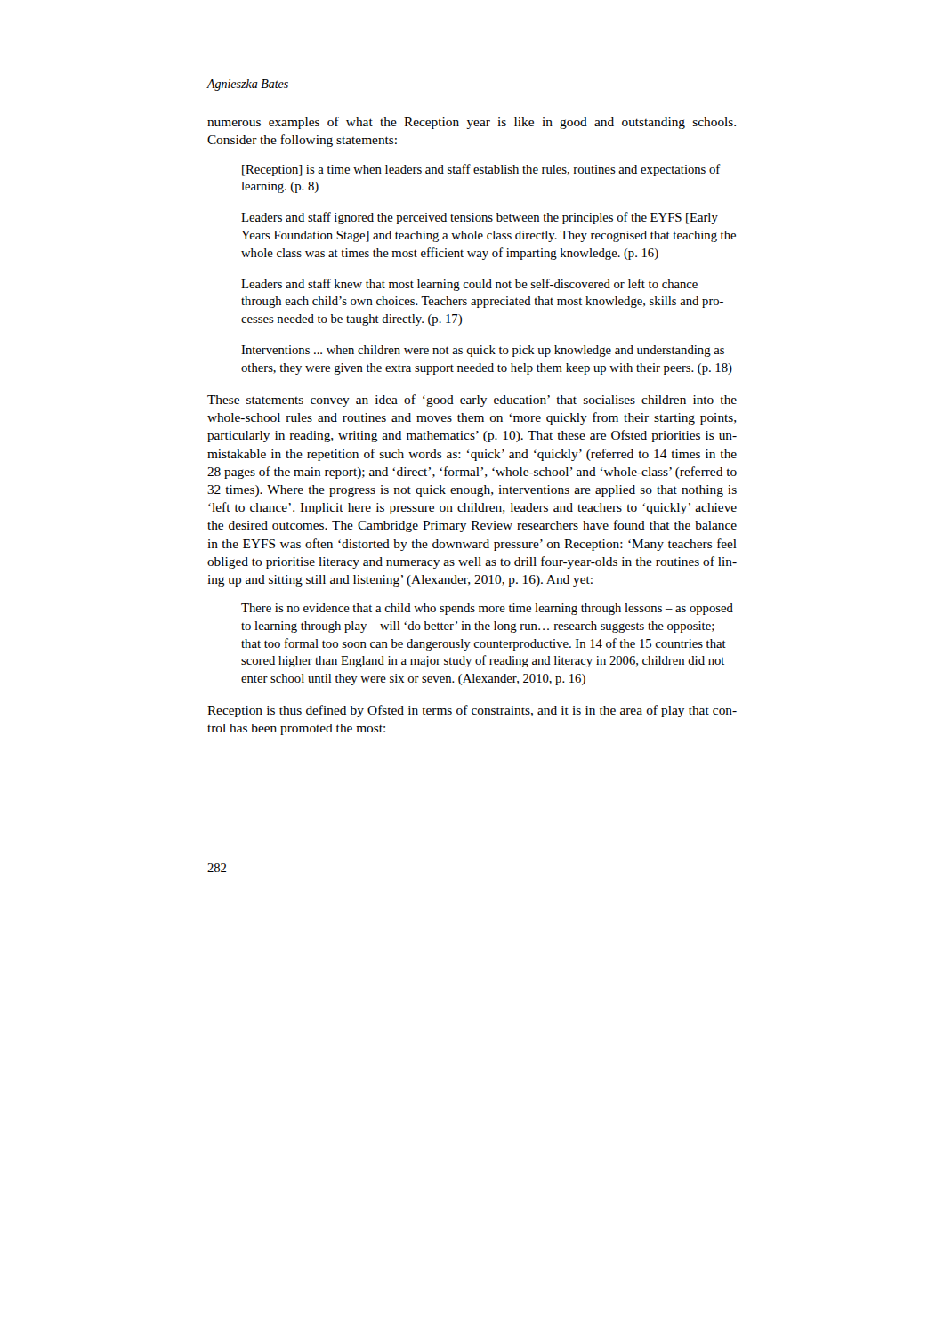Agnieszka Bates
numerous examples of what the Reception year is like in good and outstanding schools. Consider the following statements:
[Reception] is a time when leaders and staff establish the rules, routines and expectations of learning. (p. 8)
Leaders and staff ignored the perceived tensions between the principles of the EYFS [Early Years Foundation Stage] and teaching a whole class directly. They recognised that teaching the whole class was at times the most efficient way of imparting knowledge. (p. 16)
Leaders and staff knew that most learning could not be self-discovered or left to chance through each child’s own choices. Teachers appreciated that most knowledge, skills and processes needed to be taught directly. (p. 17)
Interventions ... when children were not as quick to pick up knowledge and understanding as others, they were given the extra support needed to help them keep up with their peers. (p. 18)
These statements convey an idea of ‘good early education’ that socialises children into the whole-school rules and routines and moves them on ‘more quickly from their starting points, particularly in reading, writing and mathematics’ (p. 10). That these are Ofsted priorities is unmistakable in the repetition of such words as: ‘quick’ and ‘quickly’ (referred to 14 times in the 28 pages of the main report); and ‘direct’, ‘formal’, ‘whole-school’ and ‘whole-class’ (referred to 32 times). Where the progress is not quick enough, interventions are applied so that nothing is ‘left to chance’. Implicit here is pressure on children, leaders and teachers to ‘quickly’ achieve the desired outcomes. The Cambridge Primary Review researchers have found that the balance in the EYFS was often ‘distorted by the downward pressure’ on Reception: ‘Many teachers feel obliged to prioritise literacy and numeracy as well as to drill four-year-olds in the routines of lining up and sitting still and listening’ (Alexander, 2010, p. 16). And yet:
There is no evidence that a child who spends more time learning through lessons – as opposed to learning through play – will ‘do better’ in the long run… research suggests the opposite; that too formal too soon can be dangerously counterproductive. In 14 of the 15 countries that scored higher than England in a major study of reading and literacy in 2006, children did not enter school until they were six or seven. (Alexander, 2010, p. 16)
Reception is thus defined by Ofsted in terms of constraints, and it is in the area of play that control has been promoted the most:
282